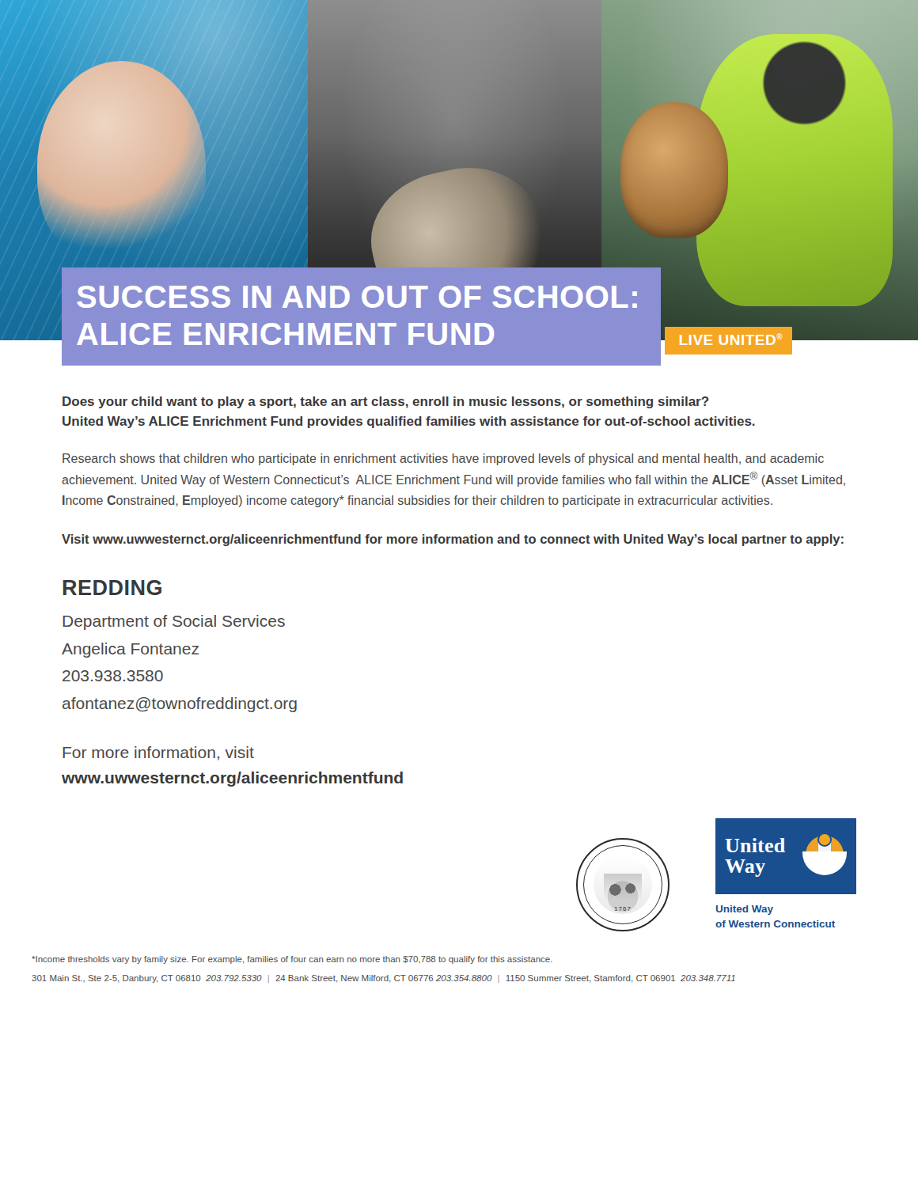Success In and Out of School:
ALICE Enrichment Fund
Live United®
Does your child want to play a sport, take an art class, enroll in music lessons, or something similar?
United Way’s ALICE Enrichment Fund provides qualified families with assistance for out-of-school activities.
Research shows that children who participate in enrichment activities have improved levels of physical and mental health, and academic achievement. United Way of Western Connecticut’s ALICE Enrichment Fund will provide families who fall within the ALICE® (Asset Limited, Income Constrained, Employed) income category* financial subsidies for their children to participate in extracurricular activities.
Visit www.uwwesternct.org/aliceenrichmentfund for more information and to connect with United Way’s local partner to apply:
Redding
Department of Social Services
Angelica Fontanez
203.938.3580
afontanez@townofreddingct.org
For more information, visit
www.uwwesternct.org/aliceenrichmentfund
United
Way
United Way
of Western Connecticut
*Income thresholds vary by family size. For example, families of four can earn no more than $70,788 to qualify for this assistance.
301 Main St., Ste 2-5, Danbury, CT 06810 203.792.5330 | 24 Bank Street, New Milford, CT 06776 203.354.8800 | 1150 Summer Street, Stamford, CT 06901 203.348.7711